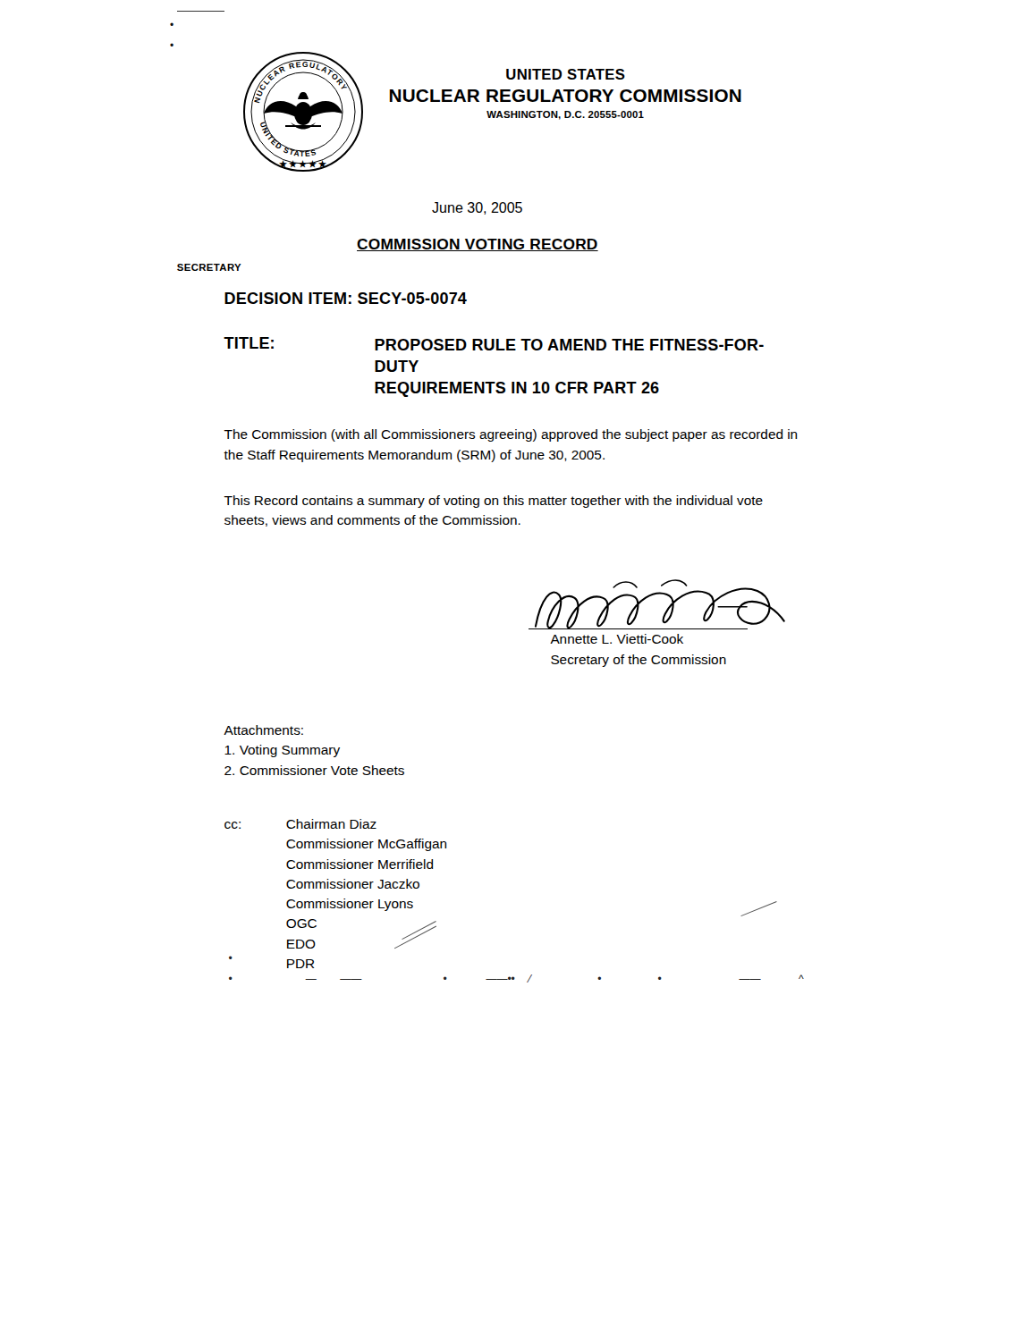•
•
NUCLEAR REGULATORY UNITED STATES ★★★★★
UNITED STATES
NUCLEAR REGULATORY COMMISSION
WASHINGTON, D.C. 20555-0001
June 30, 2005
SECRETARY
COMMISSION VOTING RECORD
DECISION ITEM: SECY-05-0074
TITLE:
PROPOSED RULE TO AMEND THE FITNESS-FOR-DUTY
REQUIREMENTS IN 10 CFR PART 26
The Commission (with all Commissioners agreeing) approved the subject paper as recorded in the Staff Requirements Memorandum (SRM) of June 30, 2005.
This Record contains a summary of voting on this matter together with the individual vote sheets, views and comments of the Commission.
Annette L. Vietti-Cook
Secretary of the Commission
Attachments:
1. Voting Summary
2. Commissioner Vote Sheets
cc:
Chairman Diaz
Commissioner McGaffigan
Commissioner Merrifield
Commissioner Jaczko
Commissioner Lyons
OGC
EDO
PDR
•
•
—
——
•
——••
⁄
•
•
——
^